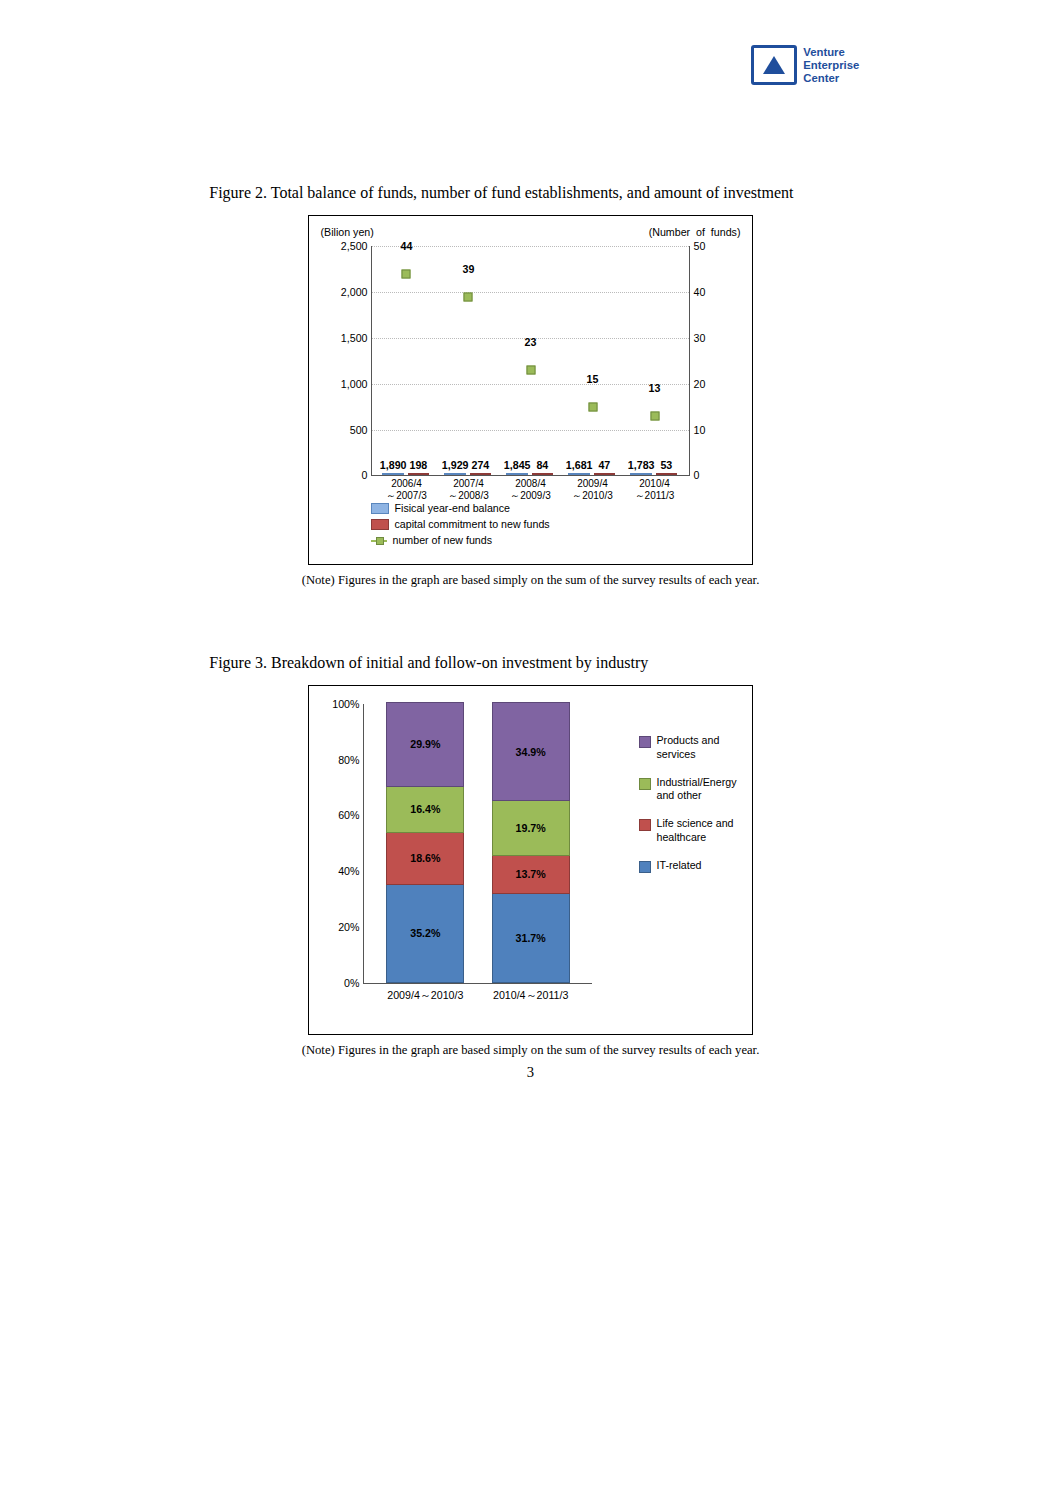Venture Enterprise Center
Figure 2. Total balance of funds, number of fund establishments, and amount of investment
(Bilion yen)
(Number of funds)
2,500
50
2,000
40
1,500
30
1,000
20
500
10
0
0
1,890
198
2006/4
～2007/3
1,929
274
2007/4
～2008/3
1,845
84
2008/4
～2009/3
1,681
47
2009/4
～2010/3
1,783
53
2010/4
～2011/3
44
39
23
15
13
Fisical year-end balance
capital commitment to new funds
number of new funds
(Note) Figures in the graph are based simply on the sum of the survey results of each year.
Figure 3. Breakdown of initial and follow-on investment by industry
100%
80%
60%
40%
20%
0%
35.2%
18.6%
16.4%
29.9%
2009/4～2010/3
31.7%
13.7%
19.7%
34.9%
2010/4～2011/3
Products and
services
Industrial/Energy
and other
Life science and
healthcare
IT-related
(Note) Figures in the graph are based simply on the sum of the survey results of each year.
3